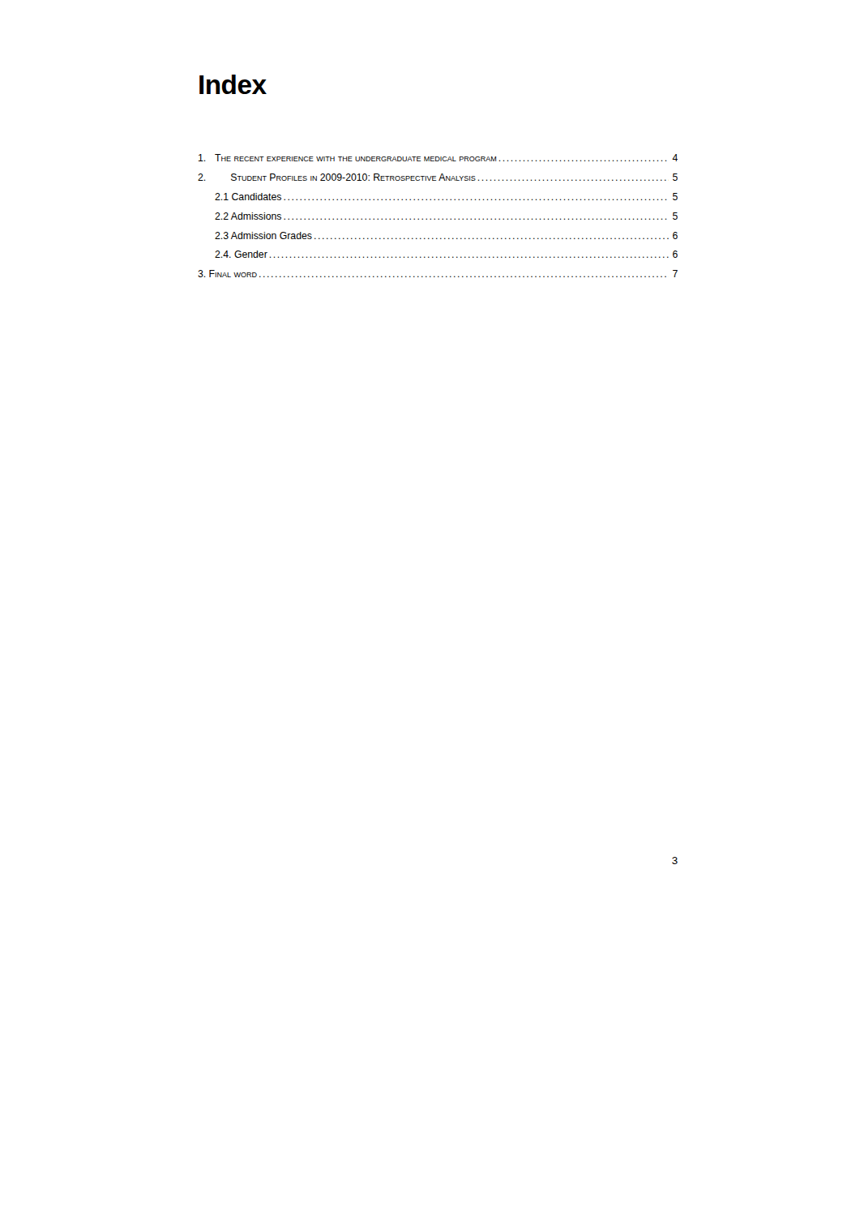Index
1. The recent experience with the undergraduate medical program ........................................................................................................................................................... 4
2. Student Profiles in 2009-2010: Retrospective Analysis ........................................................................................................................................................... 5
2.1 Candidates ........................................................................................................................................................... 5
2.2 Admissions ........................................................................................................................................................... 5
2.3 Admission Grades ........................................................................................................................................................... 6
2.4. Gender ........................................................................................................................................................... 6
3. Final word ........................................................................................................................................................... 7
3